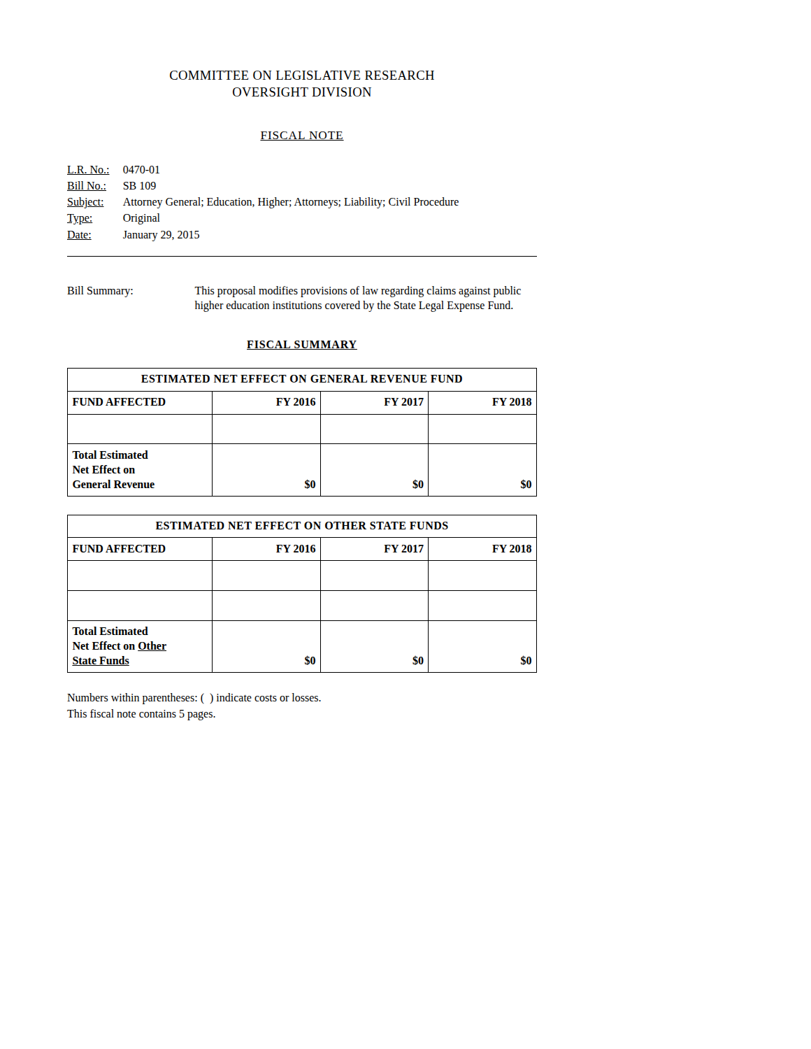COMMITTEE ON LEGISLATIVE RESEARCH
OVERSIGHT DIVISION
FISCAL NOTE
| L.R. No.: | 0470-01 |
| Bill No.: | SB 109 |
| Subject: | Attorney General; Education, Higher; Attorneys; Liability; Civil Procedure |
| Type: | Original |
| Date: | January 29, 2015 |
Bill Summary:
This proposal modifies provisions of law regarding claims against public higher education institutions covered by the State Legal Expense Fund.
FISCAL SUMMARY
| ESTIMATED NET EFFECT ON GENERAL REVENUE FUND |
| FUND AFFECTED | FY 2016 | FY 2017 | FY 2018 |
| Total Estimated Net Effect on General Revenue | $0 | $0 | $0 |
| ESTIMATED NET EFFECT ON OTHER STATE FUNDS |
| FUND AFFECTED | FY 2016 | FY 2017 | FY 2018 |
| Total Estimated Net Effect on Other State Funds | $0 | $0 | $0 |
Numbers within parentheses: ( ) indicate costs or losses.
This fiscal note contains 5 pages.